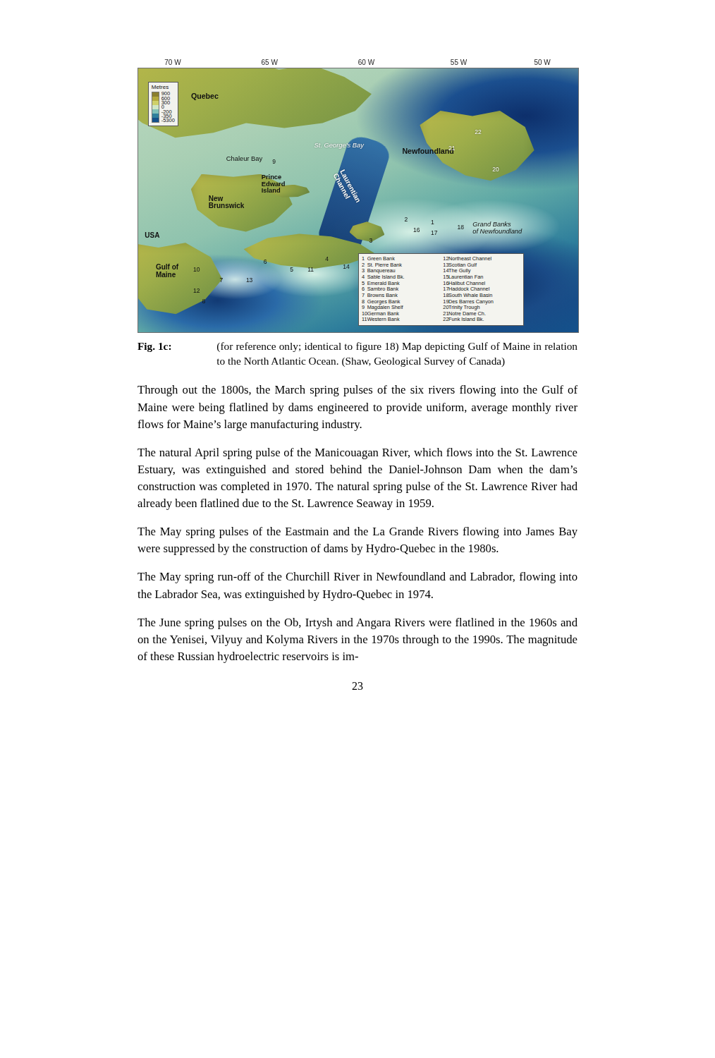70 W 65 W 60 W 55 W 50 W
Metres
900 600 300 0 -200 -350 -5300
Quebec Newfoundland New
Brunswick Prince
Edward
Island Chaleur Bay St. George's Bay Laurentian
Channel Grand Banks
of Newfoundland Gulf of
Maine USA 1 2 3 4 5 6 7 8 9 10 11 12 13 14 15 16 17 18 19 20 21 22
1 Green Bank
2 St. Pierre Bank
3 Banquereau
4 Sable Island Bk.
5 Emerald Bank
6 Sambro Bank
7 Browns Bank
8 Georges Bank
9 Magdalen Shelf
10 German Bank
11 Western Bank
12 Northeast Channel
13 Scotian Gulf
14 The Gully
15 Laurentian Fan
16 Halibut Channel
17 Haddock Channel
18 South Whale Basin
19 Des Barres Canyon
20 Trinity Trough
21 Notre Dame Ch.
22 Funk Island Bk.
50 N 45 N
Fig. 1c: (for reference only; identical to figure 18) Map depicting Gulf of Maine in relation to the North Atlantic Ocean. (Shaw, Geological Survey of Canada)
Through out the 1800s, the March spring pulses of the six rivers flowing into the Gulf of Maine were being flatlined by dams engineered to provide uniform, average monthly river flows for Maine’s large manufacturing industry.
The natural April spring pulse of the Manicouagan River, which flows into the St. Lawrence Estuary, was extinguished and stored behind the Daniel-Johnson Dam when the dam’s construction was completed in 1970. The natural spring pulse of the St. Lawrence River had already been flatlined due to the St. Lawrence Seaway in 1959.
The May spring pulses of the Eastmain and the La Grande Rivers flowing into James Bay were suppressed by the construction of dams by Hydro-Quebec in the 1980s.
The May spring run-off of the Churchill River in Newfoundland and Labrador, flowing into the Labrador Sea, was extinguished by Hydro-Quebec in 1974.
The June spring pulses on the Ob, Irtysh and Angara Rivers were flatlined in the 1960s and on the Yenisei, Vilyuy and Kolyma Rivers in the 1970s through to the 1990s. The magnitude of these Russian hydroelectric reservoirs is im-
23